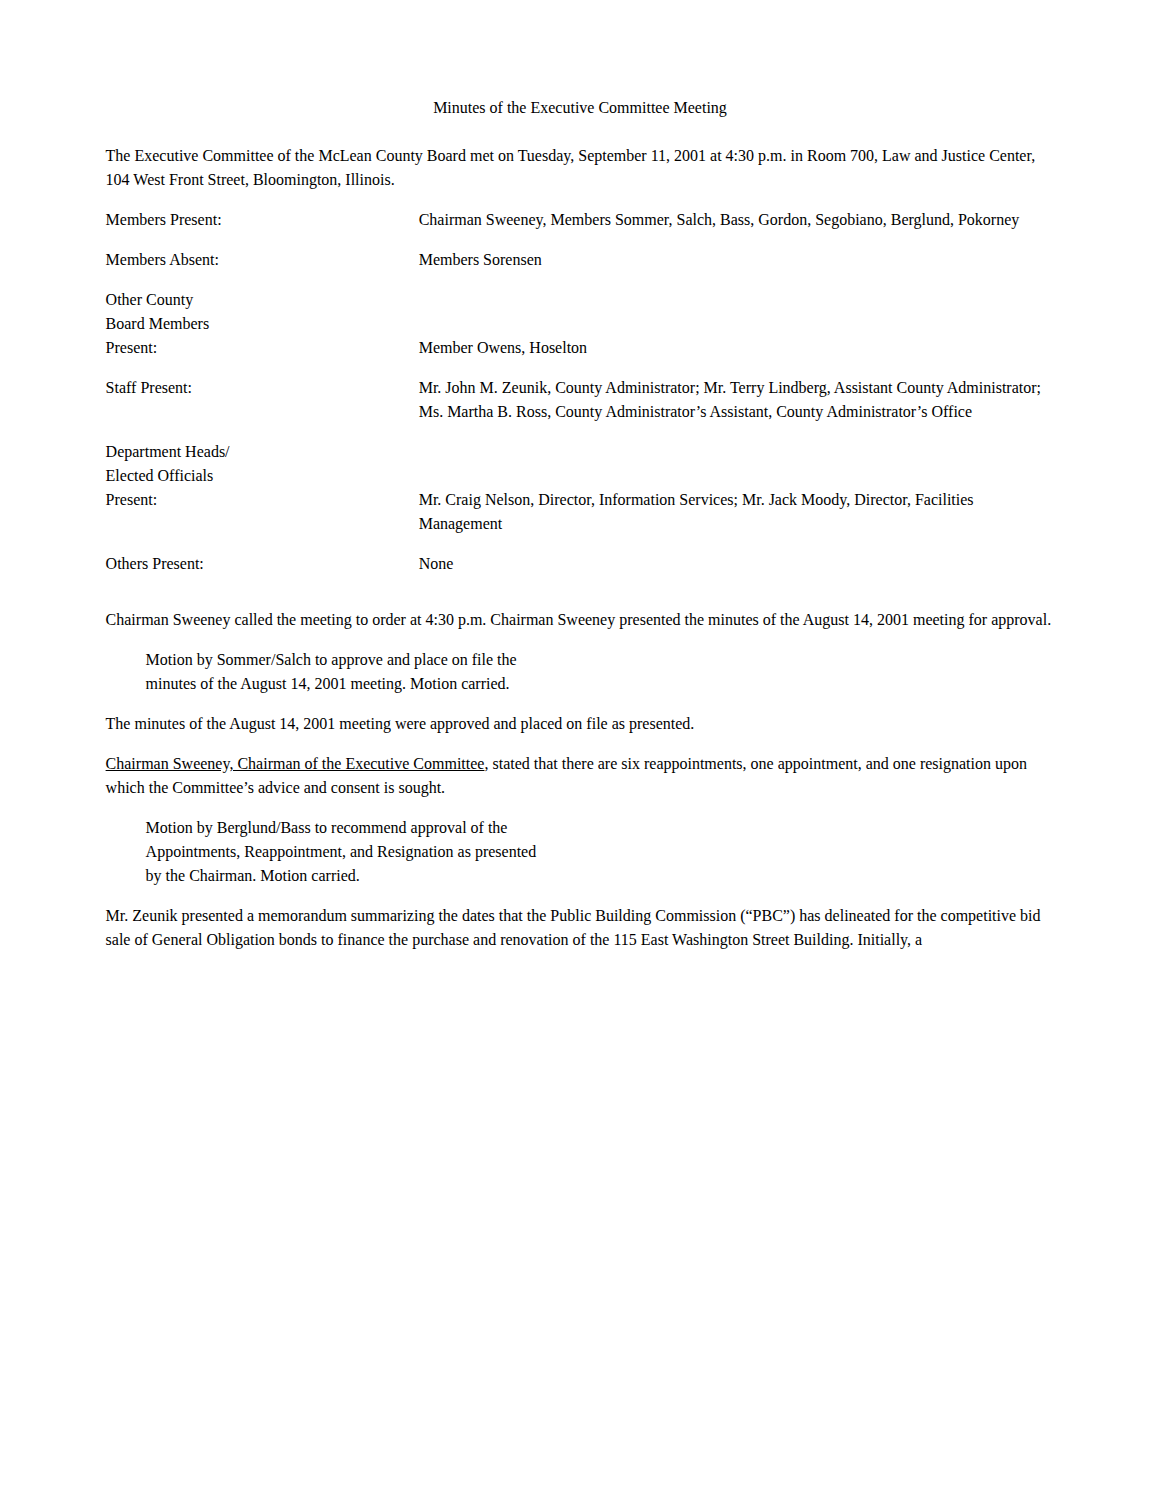Minutes of the Executive Committee Meeting
The Executive Committee of the McLean County Board met on Tuesday, September 11, 2001 at 4:30 p.m. in Room 700, Law and Justice Center, 104 West Front Street, Bloomington, Illinois.
| Members Present: | Chairman Sweeney, Members Sommer, Salch, Bass, Gordon, Segobiano, Berglund, Pokorney |
| Members Absent: | Members Sorensen |
| Other County Board Members Present: | Member Owens, Hoselton |
| Staff Present: | Mr. John M. Zeunik, County Administrator; Mr. Terry Lindberg, Assistant County Administrator; Ms. Martha B. Ross, County Administrator’s Assistant, County Administrator’s Office |
| Department Heads/ Elected Officials Present: | Mr. Craig Nelson, Director, Information Services; Mr. Jack Moody, Director, Facilities Management |
| Others Present: | None |
Chairman Sweeney called the meeting to order at 4:30 p.m. Chairman Sweeney presented the minutes of the August 14, 2001 meeting for approval.
Motion by Sommer/Salch to approve and place on file the
minutes of the August 14, 2001 meeting. Motion carried.
The minutes of the August 14, 2001 meeting were approved and placed on file as presented.
Chairman Sweeney, Chairman of the Executive Committee, stated that there are six reappointments, one appointment, and one resignation upon which the Committee’s advice and consent is sought.
Motion by Berglund/Bass to recommend approval of the
Appointments, Reappointment, and Resignation as presented
by the Chairman. Motion carried.
Mr. Zeunik presented a memorandum summarizing the dates that the Public Building Commission (“PBC”) has delineated for the competitive bid sale of General Obligation bonds to finance the purchase and renovation of the 115 East Washington Street Building. Initially, a